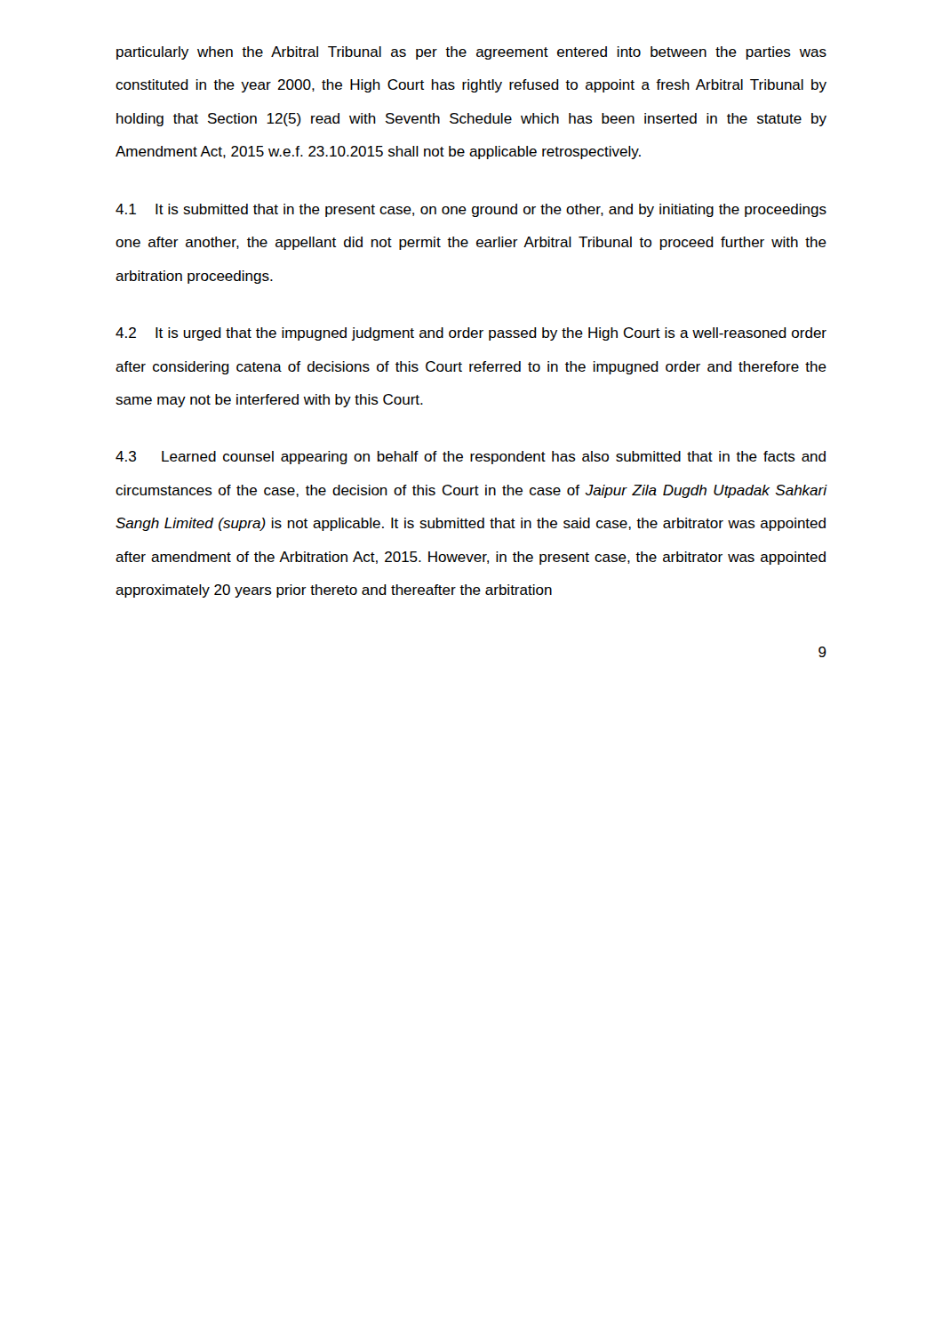particularly when the Arbitral Tribunal as per the agreement entered into between the parties was constituted in the year 2000, the High Court has rightly refused to appoint a fresh Arbitral Tribunal by holding that Section 12(5) read with Seventh Schedule which has been inserted in the statute by Amendment Act, 2015 w.e.f. 23.10.2015 shall not be applicable retrospectively.
4.1 It is submitted that in the present case, on one ground or the other, and by initiating the proceedings one after another, the appellant did not permit the earlier Arbitral Tribunal to proceed further with the arbitration proceedings.
4.2 It is urged that the impugned judgment and order passed by the High Court is a well-reasoned order after considering catena of decisions of this Court referred to in the impugned order and therefore the same may not be interfered with by this Court.
4.3 Learned counsel appearing on behalf of the respondent has also submitted that in the facts and circumstances of the case, the decision of this Court in the case of Jaipur Zila Dugdh Utpadak Sahkari Sangh Limited (supra) is not applicable. It is submitted that in the said case, the arbitrator was appointed after amendment of the Arbitration Act, 2015. However, in the present case, the arbitrator was appointed approximately 20 years prior thereto and thereafter the arbitration
9